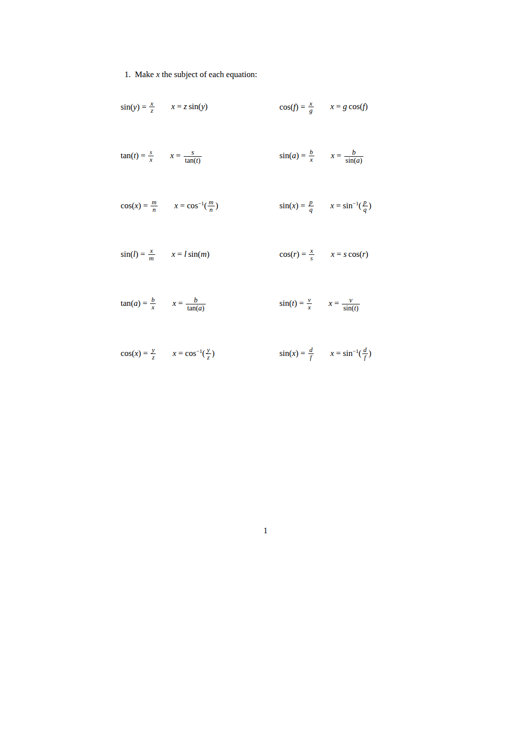1. Make x the subject of each equation:
| sin ( y ) = x z x = z sin ( y ) | cos ( f ) = x g x = g cos ( f ) |
| tan ( t ) = s x x = s tan ( t ) | sin ( a ) = b x x = b sin ( a ) |
| cos ( x ) = m n x = cos −1 ( m n ) | sin ( x ) = p q x = sin −1 ( p q ) |
| sin ( l ) = x m x = l sin ( m ) | cos ( r ) = x s x = s cos ( r ) |
| tan ( a ) = b x x = b tan ( a ) | sin ( t ) = v x x = v sin ( t ) |
| cos ( x ) = y z x = cos −1 ( y z ) | sin ( x ) = d f x = sin −1 ( d f ) |
1